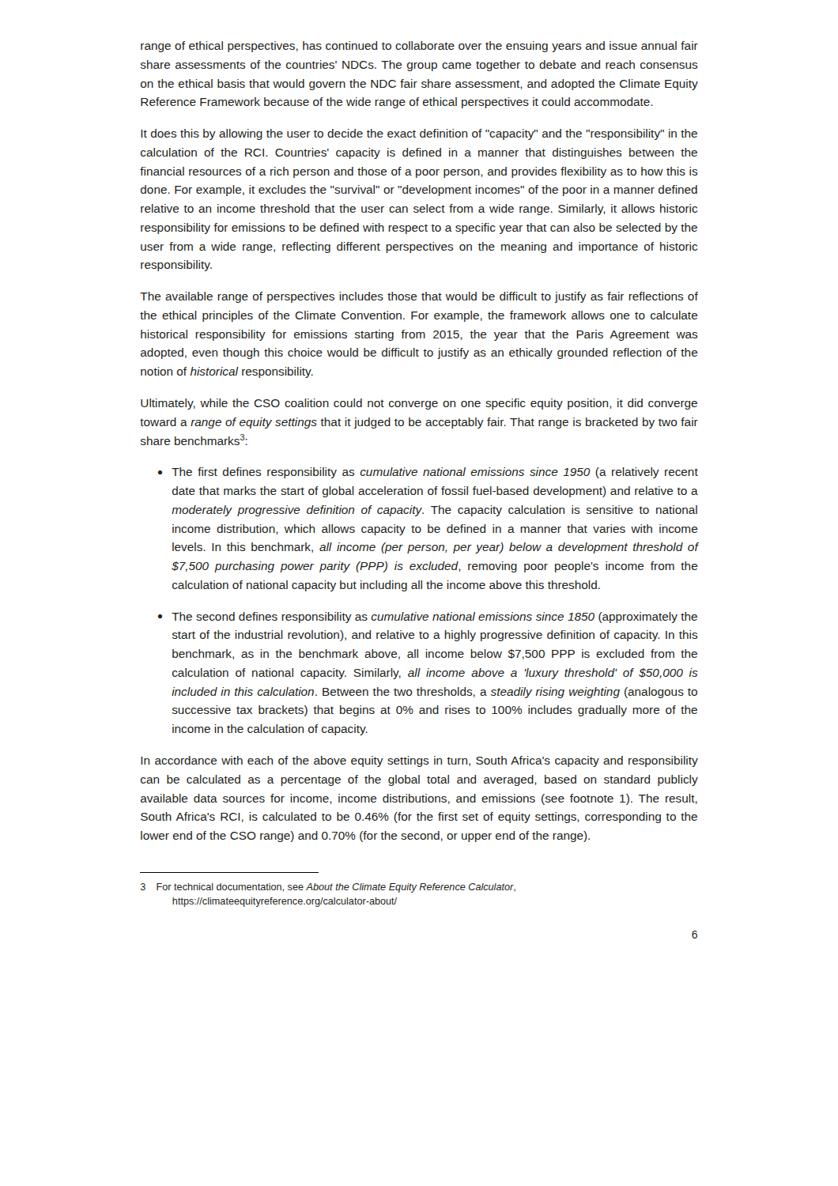range of ethical perspectives, has continued to collaborate over the ensuing years and issue annual fair share assessments of the countries' NDCs. The group came together to debate and reach consensus on the ethical basis that would govern the NDC fair share assessment, and adopted the Climate Equity Reference Framework because of the wide range of ethical perspectives it could accommodate.
It does this by allowing the user to decide the exact definition of "capacity" and the "responsibility" in the calculation of the RCI. Countries' capacity is defined in a manner that distinguishes between the financial resources of a rich person and those of a poor person, and provides flexibility as to how this is done. For example, it excludes the "survival" or "development incomes" of the poor in a manner defined relative to an income threshold that the user can select from a wide range. Similarly, it allows historic responsibility for emissions to be defined with respect to a specific year that can also be selected by the user from a wide range, reflecting different perspectives on the meaning and importance of historic responsibility.
The available range of perspectives includes those that would be difficult to justify as fair reflections of the ethical principles of the Climate Convention. For example, the framework allows one to calculate historical responsibility for emissions starting from 2015, the year that the Paris Agreement was adopted, even though this choice would be difficult to justify as an ethically grounded reflection of the notion of historical responsibility.
Ultimately, while the CSO coalition could not converge on one specific equity position, it did converge toward a range of equity settings that it judged to be acceptably fair. That range is bracketed by two fair share benchmarks3:
The first defines responsibility as cumulative national emissions since 1950 (a relatively recent date that marks the start of global acceleration of fossil fuel-based development) and relative to a moderately progressive definition of capacity. The capacity calculation is sensitive to national income distribution, which allows capacity to be defined in a manner that varies with income levels. In this benchmark, all income (per person, per year) below a development threshold of $7,500 purchasing power parity (PPP) is excluded, removing poor people's income from the calculation of national capacity but including all the income above this threshold.
The second defines responsibility as cumulative national emissions since 1850 (approximately the start of the industrial revolution), and relative to a highly progressive definition of capacity. In this benchmark, as in the benchmark above, all income below $7,500 PPP is excluded from the calculation of national capacity. Similarly, all income above a 'luxury threshold' of $50,000 is included in this calculation. Between the two thresholds, a steadily rising weighting (analogous to successive tax brackets) that begins at 0% and rises to 100% includes gradually more of the income in the calculation of capacity.
In accordance with each of the above equity settings in turn, South Africa's capacity and responsibility can be calculated as a percentage of the global total and averaged, based on standard publicly available data sources for income, income distributions, and emissions (see footnote 1). The result, South Africa's RCI, is calculated to be 0.46% (for the first set of equity settings, corresponding to the lower end of the CSO range) and 0.70% (for the second, or upper end of the range).
3 For technical documentation, see About the Climate Equity Reference Calculator,
https://climateequityreference.org/calculator-about/
6